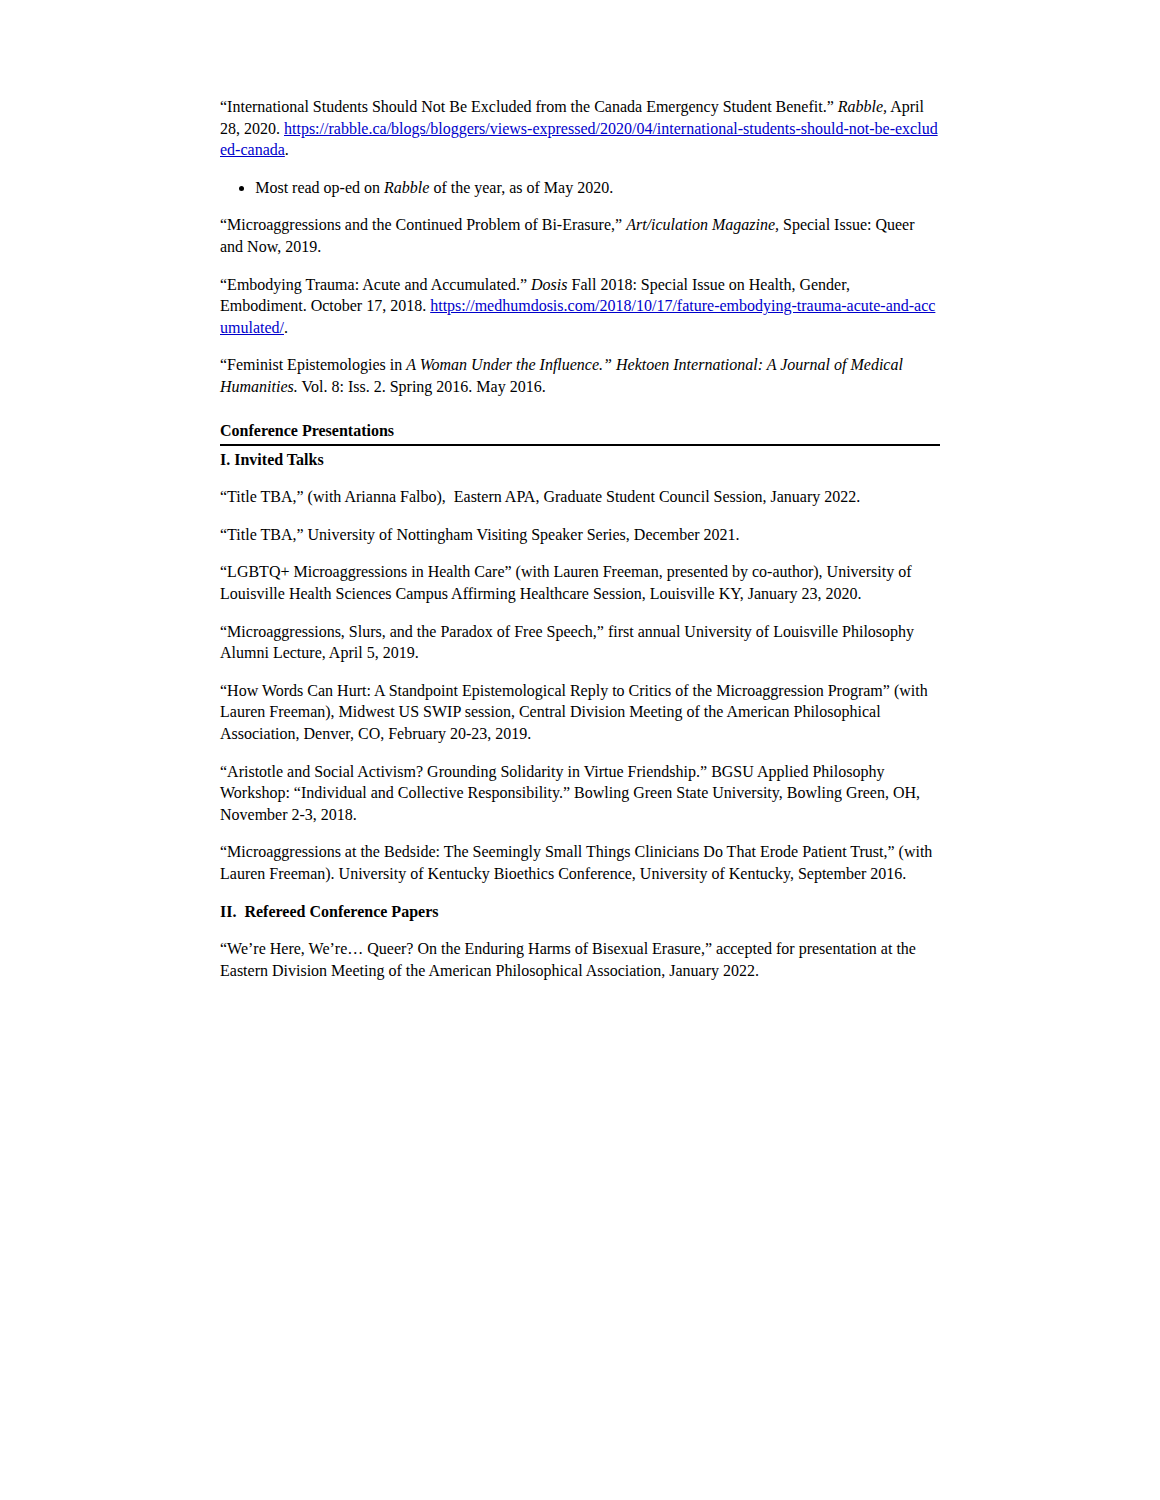“International Students Should Not Be Excluded from the Canada Emergency Student Benefit.” Rabble, April 28, 2020. https://rabble.ca/blogs/bloggers/views-expressed/2020/04/international-students-should-not-be-excluded-canada.
Most read op-ed on Rabble of the year, as of May 2020.
“Microaggressions and the Continued Problem of Bi-Erasure,” Art/iculation Magazine, Special Issue: Queer and Now, 2019.
“Embodying Trauma: Acute and Accumulated.” Dosis Fall 2018: Special Issue on Health, Gender, Embodiment. October 17, 2018. https://medhumdosis.com/2018/10/17/fature-embodying-trauma-acute-and-accumulated/.
“Feminist Epistemologies in A Woman Under the Influence.” Hektoen International: A Journal of Medical Humanities. Vol. 8: Iss. 2. Spring 2016. May 2016.
Conference Presentations
I. Invited Talks
“Title TBA,” (with Arianna Falbo), Eastern APA, Graduate Student Council Session, January 2022.
“Title TBA,” University of Nottingham Visiting Speaker Series, December 2021.
“LGBTQ+ Microaggressions in Health Care” (with Lauren Freeman, presented by co-author), University of Louisville Health Sciences Campus Affirming Healthcare Session, Louisville KY, January 23, 2020.
“Microaggressions, Slurs, and the Paradox of Free Speech,” first annual University of Louisville Philosophy Alumni Lecture, April 5, 2019.
“How Words Can Hurt: A Standpoint Epistemological Reply to Critics of the Microaggression Program” (with Lauren Freeman), Midwest US SWIP session, Central Division Meeting of the American Philosophical Association, Denver, CO, February 20-23, 2019.
“Aristotle and Social Activism? Grounding Solidarity in Virtue Friendship.” BGSU Applied Philosophy Workshop: “Individual and Collective Responsibility.” Bowling Green State University, Bowling Green, OH, November 2-3, 2018.
“Microaggressions at the Bedside: The Seemingly Small Things Clinicians Do That Erode Patient Trust,” (with Lauren Freeman). University of Kentucky Bioethics Conference, University of Kentucky, September 2016.
II. Refereed Conference Papers
“We’re Here, We’re… Queer? On the Enduring Harms of Bisexual Erasure,” accepted for presentation at the Eastern Division Meeting of the American Philosophical Association, January 2022.